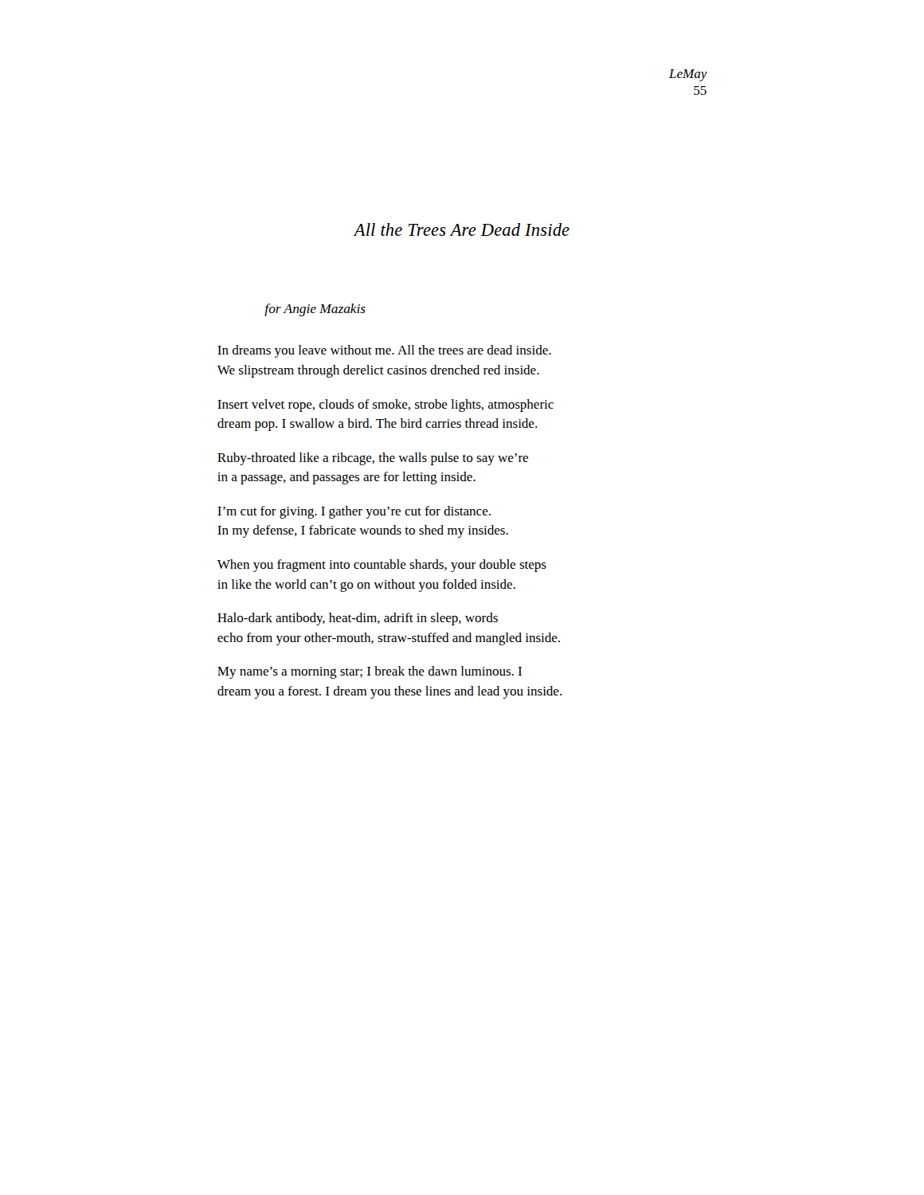LeMay 55
All the Trees Are Dead Inside
for Angie Mazakis
In dreams you leave without me. All the trees are dead inside.
We slipstream through derelict casinos drenched red inside.
Insert velvet rope, clouds of smoke, strobe lights, atmospheric
dream pop. I swallow a bird. The bird carries thread inside.
Ruby-throated like a ribcage, the walls pulse to say we’re
in a passage, and passages are for letting inside.
I’m cut for giving. I gather you’re cut for distance.
In my defense, I fabricate wounds to shed my insides.
When you fragment into countable shards, your double steps
in like the world can’t go on without you folded inside.
Halo-dark antibody, heat-dim, adrift in sleep, words
echo from your other-mouth, straw-stuffed and mangled inside.
My name’s a morning star; I break the dawn luminous. I
dream you a forest. I dream you these lines and lead you inside.